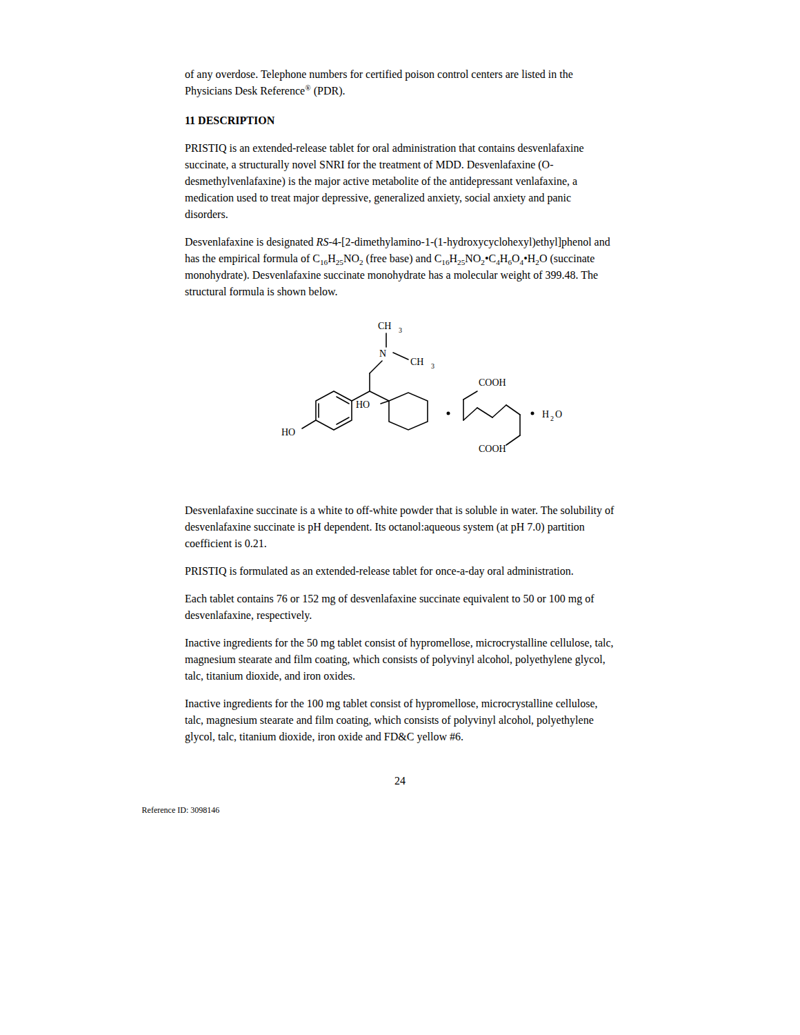of any overdose. Telephone numbers for certified poison control centers are listed in the Physicians Desk Reference® (PDR).
11 DESCRIPTION
PRISTIQ is an extended-release tablet for oral administration that contains desvenlafaxine succinate, a structurally novel SNRI for the treatment of MDD. Desvenlafaxine (O-desmethylvenlafaxine) is the major active metabolite of the antidepressant venlafaxine, a medication used to treat major depressive, generalized anxiety, social anxiety and panic disorders.
Desvenlafaxine is designated RS-4-[2-dimethylamino-1-(1-hydroxycyclohexyl)ethyl]phenol and has the empirical formula of C16H25NO2 (free base) and C16H25NO2•C4H6O4•H2O (succinate monohydrate). Desvenlafaxine succinate monohydrate has a molecular weight of 399.48. The structural formula is shown below.
CH 3 N CH 3 HO HO COOH COOH H 2 O
Desvenlafaxine succinate is a white to off-white powder that is soluble in water. The solubility of desvenlafaxine succinate is pH dependent. Its octanol:aqueous system (at pH 7.0) partition coefficient is 0.21.
PRISTIQ is formulated as an extended-release tablet for once-a-day oral administration.
Each tablet contains 76 or 152 mg of desvenlafaxine succinate equivalent to 50 or 100 mg of desvenlafaxine, respectively.
Inactive ingredients for the 50 mg tablet consist of hypromellose, microcrystalline cellulose, talc, magnesium stearate and film coating, which consists of polyvinyl alcohol, polyethylene glycol, talc, titanium dioxide, and iron oxides.
Inactive ingredients for the 100 mg tablet consist of hypromellose, microcrystalline cellulose, talc, magnesium stearate and film coating, which consists of polyvinyl alcohol, polyethylene glycol, talc, titanium dioxide, iron oxide and FD&C yellow #6.
24
Reference ID: 3098146